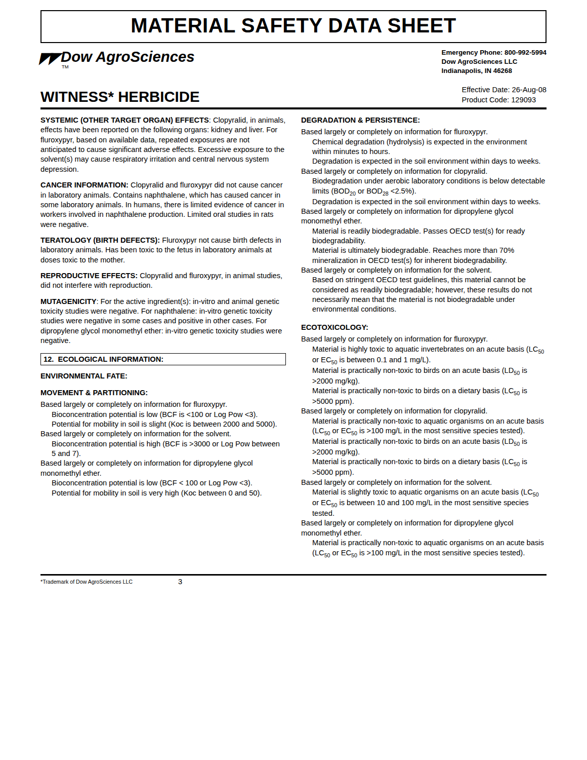MATERIAL SAFETY DATA SHEET
◤◤Dow AgroSciencesTM
Emergency Phone: 800-992-5994
Dow AgroSciences LLC
Indianapolis, IN 46268
WITNESS* HERBICIDE
Effective Date: 26-Aug-08
Product Code: 129093
SYSTEMIC (OTHER TARGET ORGAN) EFFECTS: Clopyralid, in animals, effects have been reported on the following organs: kidney and liver. For fluroxypyr, based on available data, repeated exposures are not anticipated to cause significant adverse effects. Excessive exposure to the solvent(s) may cause respiratory irritation and central nervous system depression.
CANCER INFORMATION: Clopyralid and fluroxypyr did not cause cancer in laboratory animals. Contains naphthalene, which has caused cancer in some laboratory animals. In humans, there is limited evidence of cancer in workers involved in naphthalene production. Limited oral studies in rats were negative.
TERATOLOGY (BIRTH DEFECTS): Fluroxypyr not cause birth defects in laboratory animals. Has been toxic to the fetus in laboratory animals at doses toxic to the mother.
REPRODUCTIVE EFFECTS: Clopyralid and fluroxypyr, in animal studies, did not interfere with reproduction.
MUTAGENICITY: For the active ingredient(s): in-vitro and animal genetic toxicity studies were negative. For naphthalene: in-vitro genetic toxicity studies were negative in some cases and positive in other cases. For dipropylene glycol monomethyl ether: in-vitro genetic toxicity studies were negative.
12. ECOLOGICAL INFORMATION:
ENVIRONMENTAL FATE:
MOVEMENT & PARTITIONING:
Based largely or completely on information for fluroxypyr.
Bioconcentration potential is low (BCF is <100 or Log Pow <3).
Potential for mobility in soil is slight (Koc is between 2000 and 5000).
Based largely or completely on information for the solvent.
Bioconcentration potential is high (BCF is >3000 or Log Pow between 5 and 7).
Based largely or completely on information for dipropylene glycol monomethyl ether.
Bioconcentration potential is low (BCF < 100 or Log Pow <3).
Potential for mobility in soil is very high (Koc between 0 and 50).
DEGRADATION & PERSISTENCE:
Based largely or completely on information for fluroxypyr.
Chemical degradation (hydrolysis) is expected in the environment within minutes to hours.
Degradation is expected in the soil environment within days to weeks.
Based largely or completely on information for clopyralid.
Biodegradation under aerobic laboratory conditions is below detectable limits (BOD20 or BOD28 <2.5%).
Degradation is expected in the soil environment within days to weeks.
Based largely or completely on information for dipropylene glycol monomethyl ether.
Material is readily biodegradable. Passes OECD test(s) for ready biodegradability.
Material is ultimately biodegradable. Reaches more than 70% mineralization in OECD test(s) for inherent biodegradability.
Based largely or completely on information for the solvent.
Based on stringent OECD test guidelines, this material cannot be considered as readily biodegradable; however, these results do not necessarily mean that the material is not biodegradable under environmental conditions.
ECOTOXICOLOGY:
Based largely or completely on information for fluroxypyr.
Material is highly toxic to aquatic invertebrates on an acute basis (LC50 or EC50 is between 0.1 and 1 mg/L).
Material is practically non-toxic to birds on an acute basis (LD50 is >2000 mg/kg).
Material is practically non-toxic to birds on a dietary basis (LC50 is >5000 ppm).
Based largely or completely on information for clopyralid.
Material is practically non-toxic to aquatic organisms on an acute basis (LC50 or EC50 is >100 mg/L in the most sensitive species tested).
Material is practically non-toxic to birds on an acute basis (LD50 is >2000 mg/kg).
Material is practically non-toxic to birds on a dietary basis (LC50 is >5000 ppm).
Based largely or completely on information for the solvent.
Material is slightly toxic to aquatic organisms on an acute basis (LC50 or EC50 is between 10 and 100 mg/L in the most sensitive species tested.
Based largely or completely on information for dipropylene glycol monomethyl ether.
Material is practically non-toxic to aquatic organisms on an acute basis (LC50 or EC50 is >100 mg/L in the most sensitive species tested).
*Trademark of Dow AgroSciences LLC 3